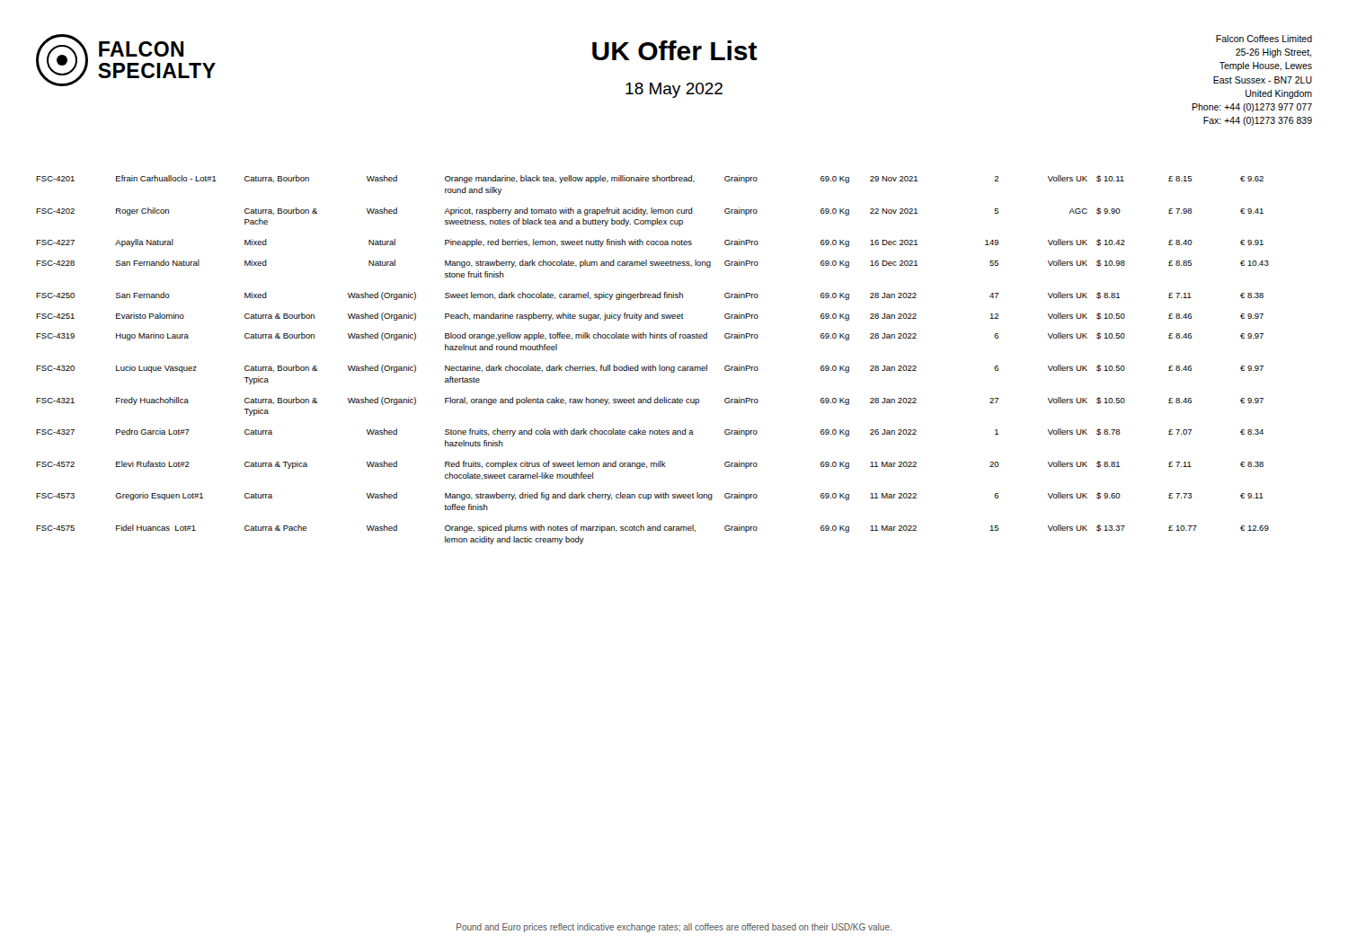FALCON
SPECIALTY
UK Offer List
18 May 2022
Falcon Coffees Limited
25-26 High Street,
Temple House, Lewes
East Sussex - BN7 2LU
United Kingdom
Phone: +44 (0)1273 977 077
Fax: +44 (0)1273 376 839
| FSC-4201 | Efrain Carhualloclo - Lot#1 | Caturra, Bourbon | Washed | Orange mandarine, black tea, yellow apple, millionaire shortbread, round and silky | Grainpro | 69.0 Kg | 29 Nov 2021 | 2 | Vollers UK | $ 10.11 | £ 8.15 | € 9.62 |
| FSC-4202 | Roger Chilcon | Caturra, Bourbon & Pache | Washed | Apricot, raspberry and tomato with a grapefruit acidity, lemon curd sweetness, notes of black tea and a buttery body. Complex cup | Grainpro | 69.0 Kg | 22 Nov 2021 | 5 | AGC | $ 9.90 | £ 7.98 | € 9.41 |
| FSC-4227 | Apaylla Natural | Mixed | Natural | Pineapple, red berries, lemon, sweet nutty finish with cocoa notes | GrainPro | 69.0 Kg | 16 Dec 2021 | 149 | Vollers UK | $ 10.42 | £ 8.40 | € 9.91 |
| FSC-4228 | San Fernando Natural | Mixed | Natural | Mango, strawberry, dark chocolate, plum and caramel sweetness, long stone fruit finish | GrainPro | 69.0 Kg | 16 Dec 2021 | 55 | Vollers UK | $ 10.98 | £ 8.85 | € 10.43 |
| FSC-4250 | San Fernando | Mixed | Washed (Organic) | Sweet lemon, dark chocolate, caramel, spicy gingerbread finish | GrainPro | 69.0 Kg | 28 Jan 2022 | 47 | Vollers UK | $ 8.81 | £ 7.11 | € 8.38 |
| FSC-4251 | Evaristo Palomino | Caturra & Bourbon | Washed (Organic) | Peach, mandarine raspberry, white sugar, juicy fruity and sweet | GrainPro | 69.0 Kg | 28 Jan 2022 | 12 | Vollers UK | $ 10.50 | £ 8.46 | € 9.97 |
| FSC-4319 | Hugo Marino Laura | Caturra & Bourbon | Washed (Organic) | Blood orange,yellow apple, toffee, milk chocolate with hints of roasted hazelnut and round mouthfeel | GrainPro | 69.0 Kg | 28 Jan 2022 | 6 | Vollers UK | $ 10.50 | £ 8.46 | € 9.97 |
| FSC-4320 | Lucio Luque Vasquez | Caturra, Bourbon & Typica | Washed (Organic) | Nectarine, dark chocolate, dark cherries, full bodied with long caramel aftertaste | GrainPro | 69.0 Kg | 28 Jan 2022 | 6 | Vollers UK | $ 10.50 | £ 8.46 | € 9.97 |
| FSC-4321 | Fredy Huachohillca | Caturra, Bourbon & Typica | Washed (Organic) | Floral, orange and polenta cake, raw honey, sweet and delicate cup | GrainPro | 69.0 Kg | 28 Jan 2022 | 27 | Vollers UK | $ 10.50 | £ 8.46 | € 9.97 |
| FSC-4327 | Pedro Garcia Lot#7 | Caturra | Washed | Stone fruits, cherry and cola with dark chocolate cake notes and a hazelnuts finish | Grainpro | 69.0 Kg | 26 Jan 2022 | 1 | Vollers UK | $ 8.78 | £ 7.07 | € 8.34 |
| FSC-4572 | Elevi Rufasto Lot#2 | Caturra & Typica | Washed | Red fruits, complex citrus of sweet lemon and orange, milk chocolate,sweet caramel-like mouthfeel | Grainpro | 69.0 Kg | 11 Mar 2022 | 20 | Vollers UK | $ 8.81 | £ 7.11 | € 8.38 |
| FSC-4573 | Gregorio Esquen Lot#1 | Caturra | Washed | Mango, strawberry, dried fig and dark cherry, clean cup with sweet long toffee finish | Grainpro | 69.0 Kg | 11 Mar 2022 | 6 | Vollers UK | $ 9.60 | £ 7.73 | € 9.11 |
| FSC-4575 | Fidel Huancas Lot#1 | Caturra & Pache | Washed | Orange, spiced plums with notes of marzipan, scotch and caramel, lemon acidity and lactic creamy body | Grainpro | 69.0 Kg | 11 Mar 2022 | 15 | Vollers UK | $ 13.37 | £ 10.77 | € 12.69 |
Pound and Euro prices reflect indicative exchange rates; all coffees are offered based on their USD/KG value.